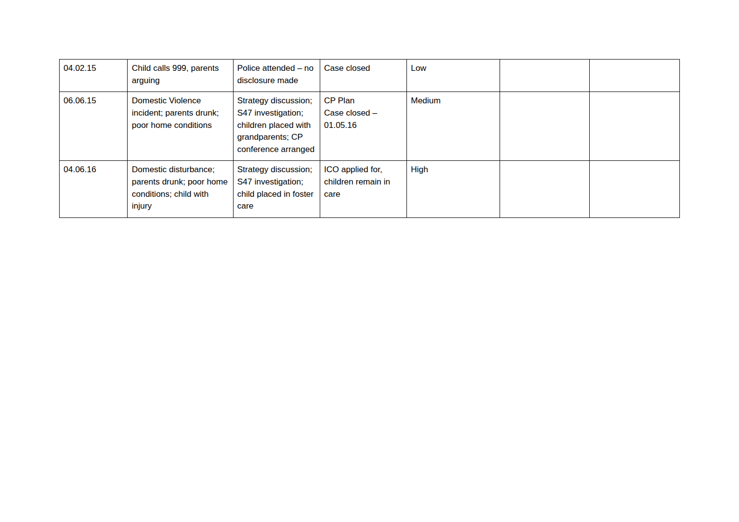| 04.02.15 | Child calls 999, parents arguing | Police attended – no disclosure made | Case closed | Low | | |
| 06.06.15 | Domestic Violence incident; parents drunk; poor home conditions | Strategy discussion; S47 investigation; children placed with grandparents; CP conference arranged | CP Plan Case closed – 01.05.16 | Medium | | |
| 04.06.16 | Domestic disturbance; parents drunk; poor home conditions; child with injury | Strategy discussion; S47 investigation; child placed in foster care | ICO applied for, children remain in care | High | | |